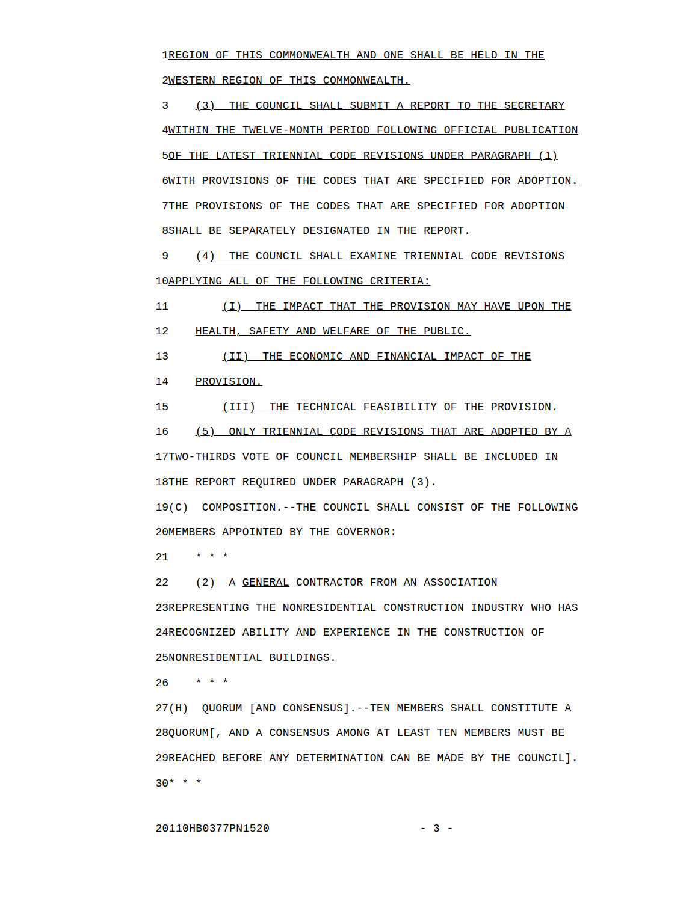| 1 | REGION OF THIS COMMONWEALTH AND ONE SHALL BE HELD IN THE |
| 2 | WESTERN REGION OF THIS COMMONWEALTH. |
| 3 | (3) THE COUNCIL SHALL SUBMIT A REPORT TO THE SECRETARY |
| 4 | WITHIN THE TWELVE-MONTH PERIOD FOLLOWING OFFICIAL PUBLICATION |
| 5 | OF THE LATEST TRIENNIAL CODE REVISIONS UNDER PARAGRAPH (1) |
| 6 | WITH PROVISIONS OF THE CODES THAT ARE SPECIFIED FOR ADOPTION. |
| 7 | THE PROVISIONS OF THE CODES THAT ARE SPECIFIED FOR ADOPTION |
| 8 | SHALL BE SEPARATELY DESIGNATED IN THE REPORT. |
| 9 | (4) THE COUNCIL SHALL EXAMINE TRIENNIAL CODE REVISIONS |
| 10 | APPLYING ALL OF THE FOLLOWING CRITERIA: |
| 11 | (I) THE IMPACT THAT THE PROVISION MAY HAVE UPON THE |
| 12 | HEALTH, SAFETY AND WELFARE OF THE PUBLIC. |
| 13 | (II) THE ECONOMIC AND FINANCIAL IMPACT OF THE |
| 14 | PROVISION. |
| 15 | (III) THE TECHNICAL FEASIBILITY OF THE PROVISION. |
| 16 | (5) ONLY TRIENNIAL CODE REVISIONS THAT ARE ADOPTED BY A |
| 17 | TWO-THIRDS VOTE OF COUNCIL MEMBERSHIP SHALL BE INCLUDED IN |
| 18 | THE REPORT REQUIRED UNDER PARAGRAPH (3). |
| 19 | (C) COMPOSITION.--THE COUNCIL SHALL CONSIST OF THE FOLLOWING |
| 20 | MEMBERS APPOINTED BY THE GOVERNOR: |
| 21 | * * * |
| 22 | (2) A GENERAL CONTRACTOR FROM AN ASSOCIATION |
| 23 | REPRESENTING THE NONRESIDENTIAL CONSTRUCTION INDUSTRY WHO HAS |
| 24 | RECOGNIZED ABILITY AND EXPERIENCE IN THE CONSTRUCTION OF |
| 25 | NONRESIDENTIAL BUILDINGS. |
| 26 | * * * |
| 27 | (H) QUORUM [AND CONSENSUS].--TEN MEMBERS SHALL CONSTITUTE A |
| 28 | QUORUM[, AND A CONSENSUS AMONG AT LEAST TEN MEMBERS MUST BE |
| 29 | REACHED BEFORE ANY DETERMINATION CAN BE MADE BY THE COUNCIL]. |
| 30 | * * * |
20110HB0377PN1520- 3 -